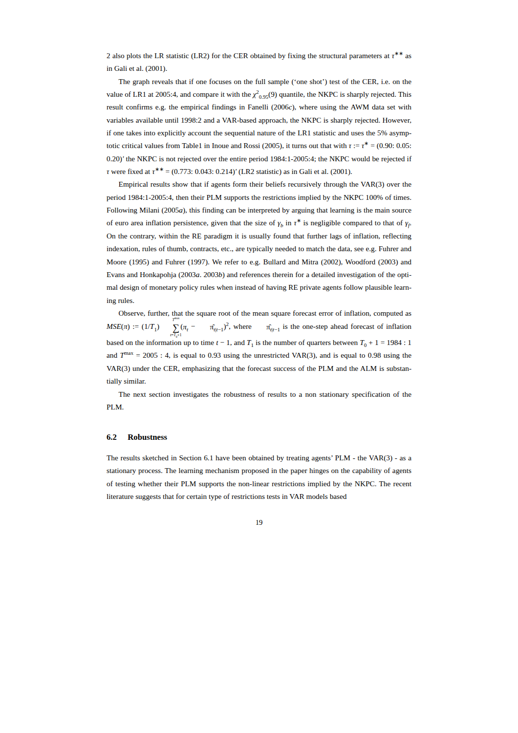2 also plots the LR statistic (LR2) for the CER obtained by fixing the structural parameters at τ∗∗ as in Gali et al. (2001).
The graph reveals that if one focuses on the full sample (‘one shot’) test of the CER, i.e. on the value of LR1 at 2005:4, and compare it with the χ20.95(9) quantile, the NKPC is sharply rejected. This result confirms e.g. the empirical findings in Fanelli (2006c), where using the AWM data set with variables available until 1998:2 and a VAR-based approach, the NKPC is sharply rejected. However, if one takes into explicitly account the sequential nature of the LR1 statistic and uses the 5% asymptotic critical values from Table1 in Inoue and Rossi (2005), it turns out that with τ := τ∗ = (0.90: 0.05: 0.20)′ the NKPC is not rejected over the entire period 1984:1-2005:4; the NKPC would be rejected if τ were fixed at τ∗∗ = (0.773: 0.043: 0.214)′ (LR2 statistic) as in Gali et al. (2001).
Empirical results show that if agents form their beliefs recursively through the VAR(3) over the period 1984:1-2005:4, then their PLM supports the restrictions implied by the NKPC 100% of times. Following Milani (2005a), this finding can be interpreted by arguing that learning is the main source of euro area inflation persistence, given that the size of γb in τ∗ is negligible compared to that of γf. On the contrary, within the RE paradigm it is usually found that further lags of inflation, reflecting indexation, rules of thumb, contracts, etc., are typically needed to match the data, see e.g. Fuhrer and Moore (1995) and Fuhrer (1997). We refer to e.g. Bullard and Mitra (2002), Woodford (2003) and Evans and Honkapohja (2003a. 2003b) and references therein for a detailed investigation of the optimal design of monetary policy rules when instead of having RE private agents follow plausible learning rules.
Observe, further, that the square root of the mean square forecast error of inflation, computed as MSE(π) := (1/T1)∑Tmax t=T0+1(πt − π̂t|t−1)2, where π̂t|t−1 is the one-step ahead forecast of inflation based on the information up to time t − 1, and T1 is the number of quarters between T0 + 1 = 1984 : 1 and Tmax = 2005 : 4, is equal to 0.93 using the unrestricted VAR(3), and is equal to 0.98 using the VAR(3) under the CER, emphasizing that the forecast success of the PLM and the ALM is substantially similar.
The next section investigates the robustness of results to a non stationary specification of the PLM.
6.2 Robustness
The results sketched in Section 6.1 have been obtained by treating agents’ PLM - the VAR(3) - as a stationary process. The learning mechanism proposed in the paper hinges on the capability of agents of testing whether their PLM supports the non-linear restrictions implied by the NKPC. The recent literature suggests that for certain type of restrictions tests in VAR models based
19